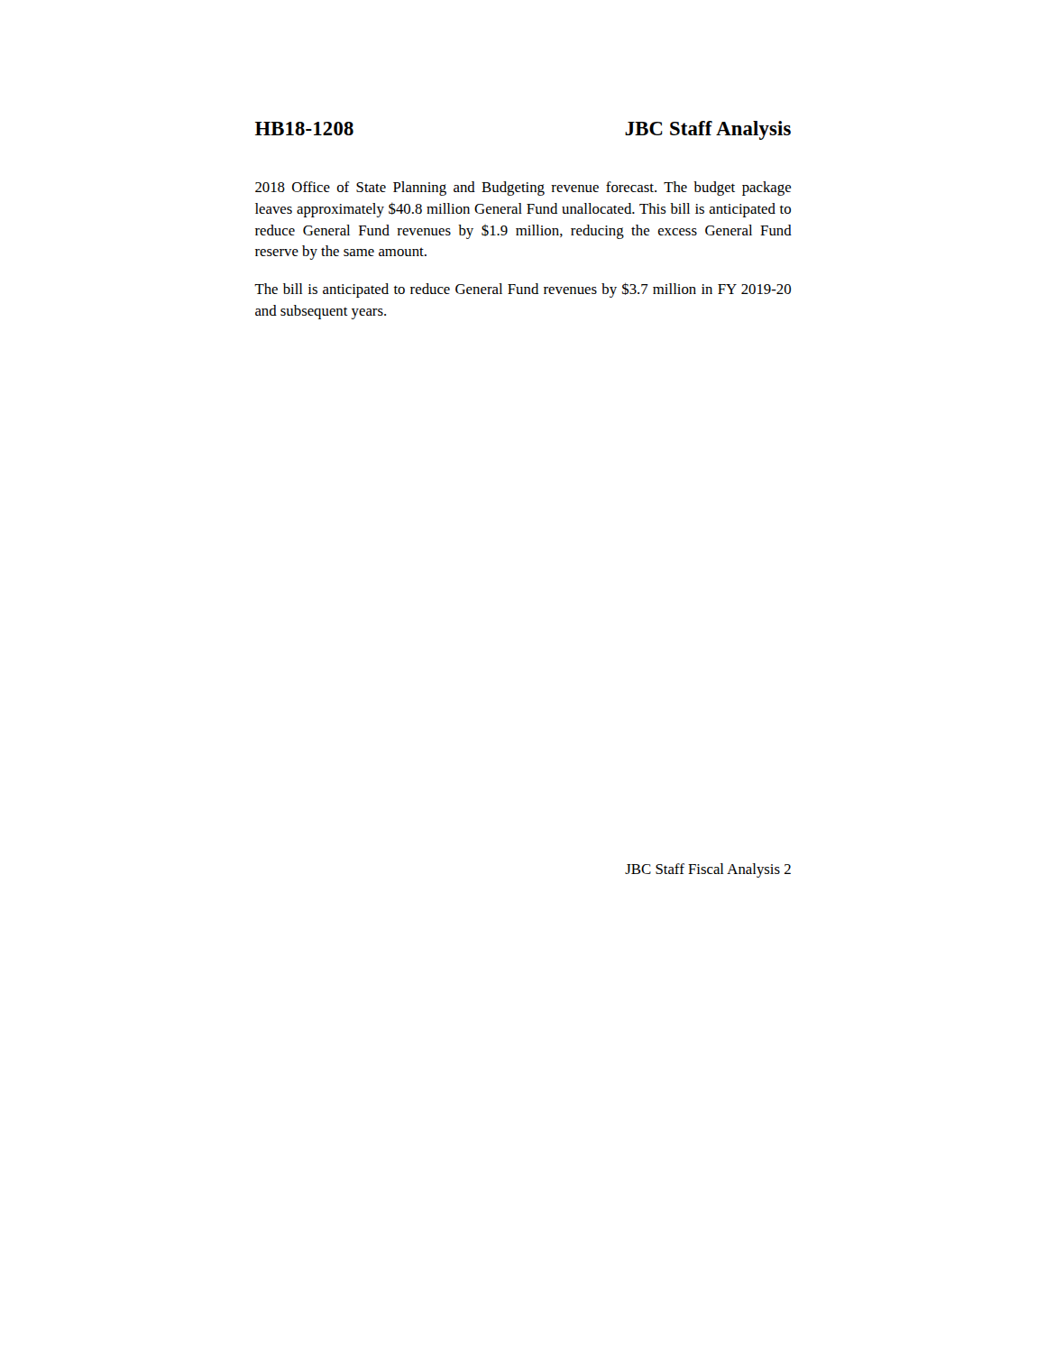HB18-1208 JBC Staff Analysis
2018 Office of State Planning and Budgeting revenue forecast. The budget package leaves approximately $40.8 million General Fund unallocated. This bill is anticipated to reduce General Fund revenues by $1.9 million, reducing the excess General Fund reserve by the same amount.
The bill is anticipated to reduce General Fund revenues by $3.7 million in FY 2019-20 and subsequent years.
JBC Staff Fiscal Analysis 2